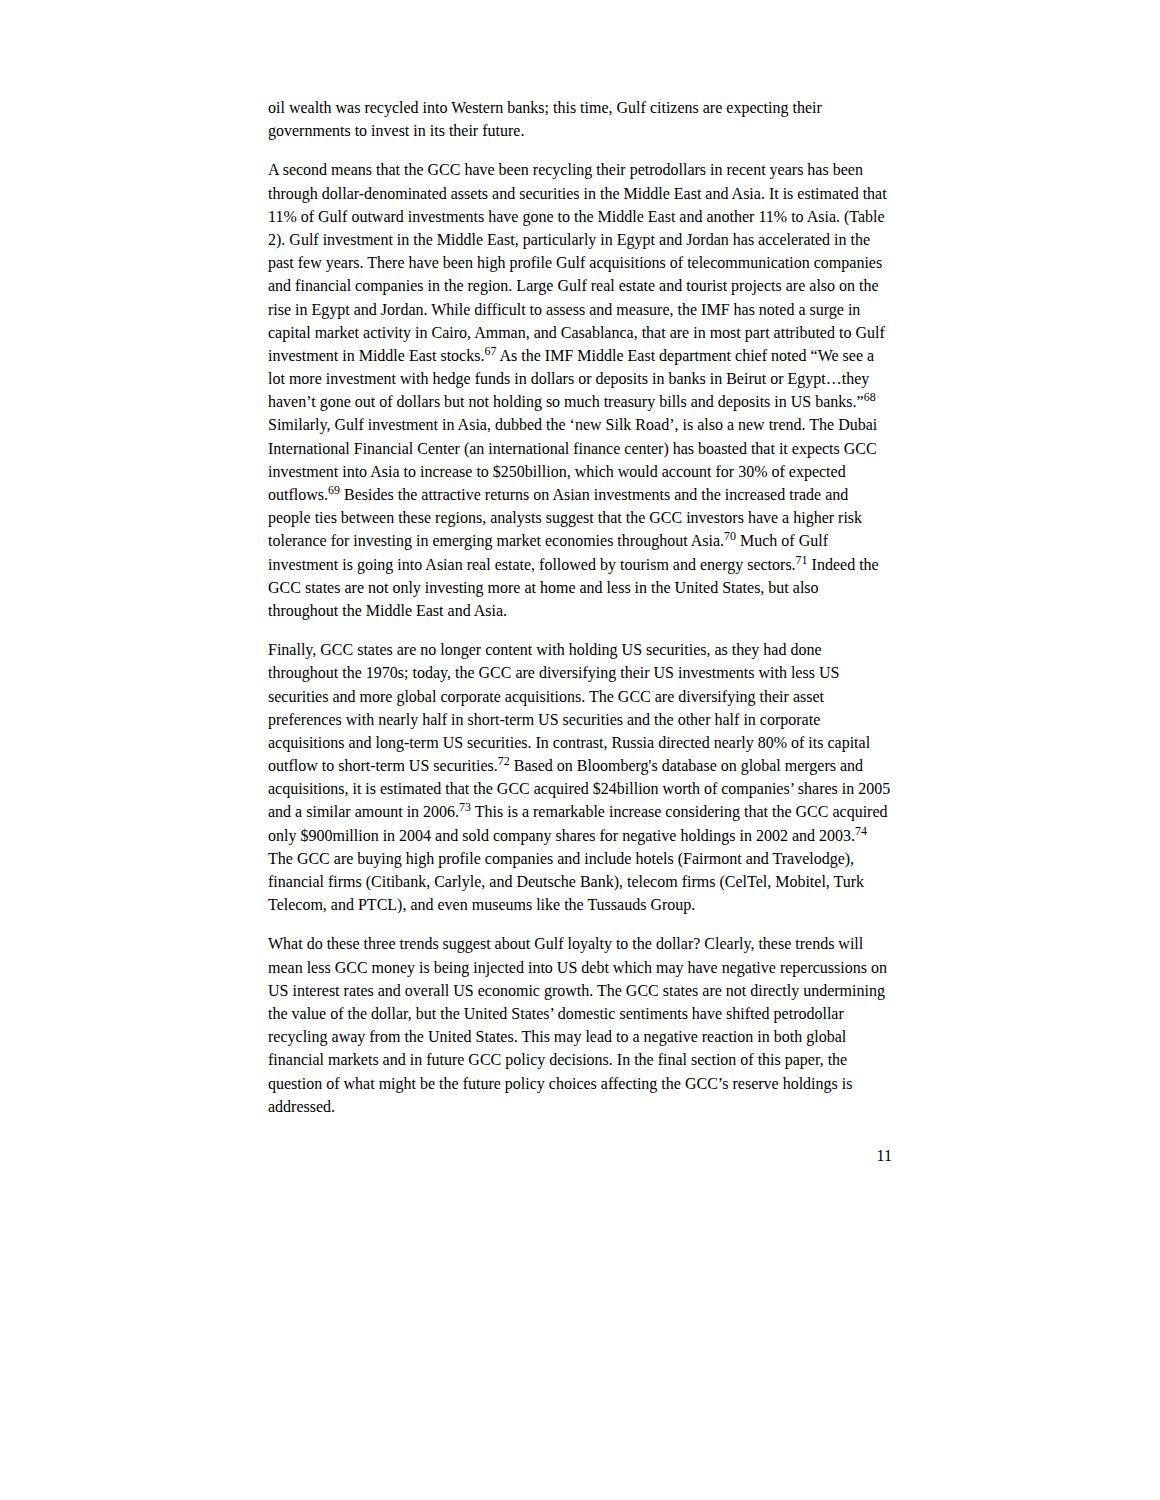oil wealth was recycled into Western banks; this time, Gulf citizens are expecting their governments to invest in its their future.
A second means that the GCC have been recycling their petrodollars in recent years has been through dollar-denominated assets and securities in the Middle East and Asia. It is estimated that 11% of Gulf outward investments have gone to the Middle East and another 11% to Asia. (Table 2). Gulf investment in the Middle East, particularly in Egypt and Jordan has accelerated in the past few years. There have been high profile Gulf acquisitions of telecommunication companies and financial companies in the region. Large Gulf real estate and tourist projects are also on the rise in Egypt and Jordan. While difficult to assess and measure, the IMF has noted a surge in capital market activity in Cairo, Amman, and Casablanca, that are in most part attributed to Gulf investment in Middle East stocks.67 As the IMF Middle East department chief noted “We see a lot more investment with hedge funds in dollars or deposits in banks in Beirut or Egypt…they haven’t gone out of dollars but not holding so much treasury bills and deposits in US banks.”68 Similarly, Gulf investment in Asia, dubbed the ‘new Silk Road’, is also a new trend. The Dubai International Financial Center (an international finance center) has boasted that it expects GCC investment into Asia to increase to $250billion, which would account for 30% of expected outflows.69 Besides the attractive returns on Asian investments and the increased trade and people ties between these regions, analysts suggest that the GCC investors have a higher risk tolerance for investing in emerging market economies throughout Asia.70 Much of Gulf investment is going into Asian real estate, followed by tourism and energy sectors.71 Indeed the GCC states are not only investing more at home and less in the United States, but also throughout the Middle East and Asia.
Finally, GCC states are no longer content with holding US securities, as they had done throughout the 1970s; today, the GCC are diversifying their US investments with less US securities and more global corporate acquisitions. The GCC are diversifying their asset preferences with nearly half in short-term US securities and the other half in corporate acquisitions and long-term US securities. In contrast, Russia directed nearly 80% of its capital outflow to short-term US securities.72 Based on Bloomberg's database on global mergers and acquisitions, it is estimated that the GCC acquired $24billion worth of companies’ shares in 2005 and a similar amount in 2006.73 This is a remarkable increase considering that the GCC acquired only $900million in 2004 and sold company shares for negative holdings in 2002 and 2003.74 The GCC are buying high profile companies and include hotels (Fairmont and Travelodge), financial firms (Citibank, Carlyle, and Deutsche Bank), telecom firms (CelTel, Mobitel, Turk Telecom, and PTCL), and even museums like the Tussauds Group.
What do these three trends suggest about Gulf loyalty to the dollar? Clearly, these trends will mean less GCC money is being injected into US debt which may have negative repercussions on US interest rates and overall US economic growth. The GCC states are not directly undermining the value of the dollar, but the United States’ domestic sentiments have shifted petrodollar recycling away from the United States. This may lead to a negative reaction in both global financial markets and in future GCC policy decisions. In the final section of this paper, the question of what might be the future policy choices affecting the GCC’s reserve holdings is addressed.
11